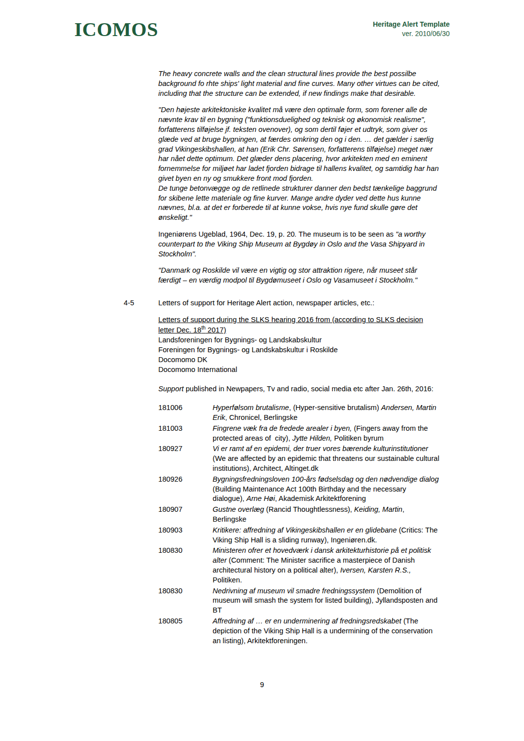ICOMOS
Heritage Alert Template
ver. 2010/06/30
The heavy concrete walls and the clean structural lines provide the best possilbe background fo rhte ships' light material and fine curves. Many other virtues can be cited, including that the structure can be extended, if new findings make that desirable.
"Den højeste arkitektoniske kvalitet må være den optimale form, som forener alle de nævnte krav til en bygning ("funktionsduelighed og teknisk og økonomisk realisme", forfatterens tilføjelse jf. teksten ovenover), og som dertil føjer et udtryk, som giver os glæde ved at bruge bygningen, at færdes omkring den og i den. … det gælder i særlig grad Vikingeskibshallen, at han (Erik Chr. Sørensen, forfatterens tilføjelse) meget nær har nået dette optimum. Det glæder dens placering, hvor arkitekten med en eminent fornemmelse for miljøet har ladet fjorden bidrage til hallens kvalitet, og samtidig har han givet byen en ny og smukkere front mod fjorden.
De tunge betonvægge og de retlinede strukturer danner den bedst tænkelige baggrund for skibene lette materiale og fine kurver. Mange andre dyder ved dette hus kunne nævnes, bl.a. at det er forberede til at kunne vokse, hvis nye fund skulle gøre det ønskeligt."
Ingeniørens Ugeblad, 1964, Dec. 19, p. 20. The museum is to be seen as "a worthy counterpart to the Viking Ship Museum at Bygdøy in Oslo and the Vasa Shipyard in Stockholm".
"Danmark og Roskilde vil være en vigtig og stor attraktion rigere, når museet står færdigt – en værdig modpol til Bygdømuseet i Oslo og Vasamuseet i Stockholm."
4-5
Letters of support for Heritage Alert action, newspaper articles, etc.:
Letters of support during the SLKS hearing 2016 from (according to SLKS decision letter Dec. 18th 2017)
Landsforeningen for Bygnings- og Landskabskultur
Foreningen for Bygnings- og Landskabskultur i Roskilde
Docomomo DK
Docomomo International
Support published in Newpapers, Tv and radio, social media etc after Jan. 26th, 2016:
181006
Hyperfølsom brutalisme, (Hyper-sensitive brutalism) Andersen, Martin Erik, Chronicel, Berlingske
181003
Fingrene væk fra de fredede arealer i byen, (Fingers away from the protected areas of city), Jytte Hilden, Politiken byrum
180927
Vi er ramt af en epidemi, der truer vores bærende kulturinstitutioner (We are affected by an epidemic that threatens our sustainable cultural institutions), Architect, Altinget.dk
180926
Bygningsfredningsloven 100-års fødselsdag og den nødvendige dialog (Building Maintenance Act 100th Birthday and the necessary dialogue), Arne Høi, Akademisk Arkitektforening
180907
Gustne overlæg (Rancid Thoughtlessness), Keiding, Martin, Berlingske
180903
Kritikere: affredning af Vikingeskibshallen er en glidebane (Critics: The Viking Ship Hall is a sliding runway), Ingeniøren.dk.
180830
Ministeren ofrer et hovedværk i dansk arkitekturhistorie på et politisk alter (Comment: The Minister sacrifice a masterpiece of Danish architectural history on a political alter), Iversen, Karsten R.S., Politiken.
180830
Nedrivning af museum vil smadre fredningssystem (Demolition of museum will smash the system for listed building), Jyllandsposten and BT
180805
Affredning af … er en underminering af fredningsredskabet (The depiction of the Viking Ship Hall is a undermining of the conservation an listing), Arkitektforeningen.
9